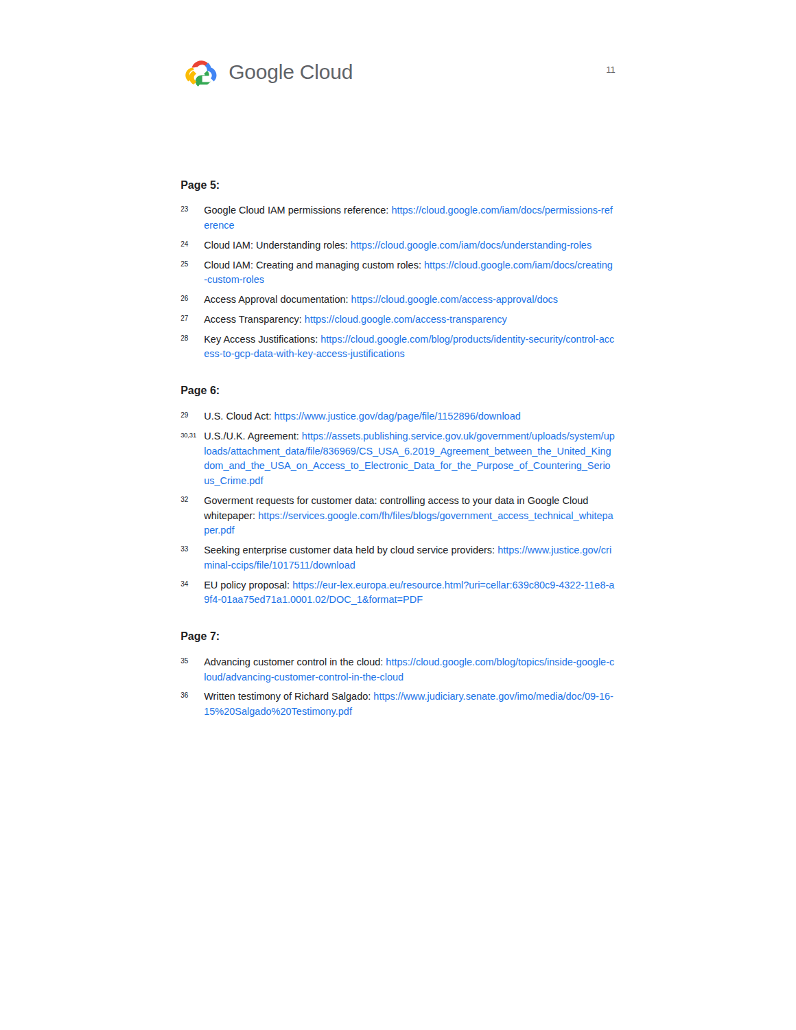Google Cloud
11
Page 5:
23 Google Cloud IAM permissions reference: https://cloud.google.com/iam/docs/permissions-reference
24 Cloud IAM: Understanding roles: https://cloud.google.com/iam/docs/understanding-roles
25 Cloud IAM: Creating and managing custom roles: https://cloud.google.com/iam/docs/creating-custom-roles
26 Access Approval documentation: https://cloud.google.com/access-approval/docs
27 Access Transparency: https://cloud.google.com/access-transparency
28 Key Access Justifications: https://cloud.google.com/blog/products/identity-security/control-access-to-gcp-data-with-key-access-justifications
Page 6:
29 U.S. Cloud Act: https://www.justice.gov/dag/page/file/1152896/download
30,31 U.S./U.K. Agreement: https://assets.publishing.service.gov.uk/government/uploads/system/uploads/attachment_data/file/836969/CS_USA_6.2019_Agreement_between_the_United_Kingdom_and_the_USA_on_Access_to_Electronic_Data_for_the_Purpose_of_Countering_Serious_Crime.pdf
32 Goverment requests for customer data: controlling access to your data in Google Cloud whitepaper: https://services.google.com/fh/files/blogs/government_access_technical_whitepaper.pdf
33 Seeking enterprise customer data held by cloud service providers: https://www.justice.gov/criminal-ccips/file/1017511/download
34 EU policy proposal: https://eur-lex.europa.eu/resource.html?uri=cellar:639c80c9-4322-11e8-a9f4-01aa75ed71a1.0001.02/DOC_1&format=PDF
Page 7:
35 Advancing customer control in the cloud: https://cloud.google.com/blog/topics/inside-google-cloud/advancing-customer-control-in-the-cloud
36 Written testimony of Richard Salgado: https://www.judiciary.senate.gov/imo/media/doc/09-16-15%20Salgado%20Testimony.pdf